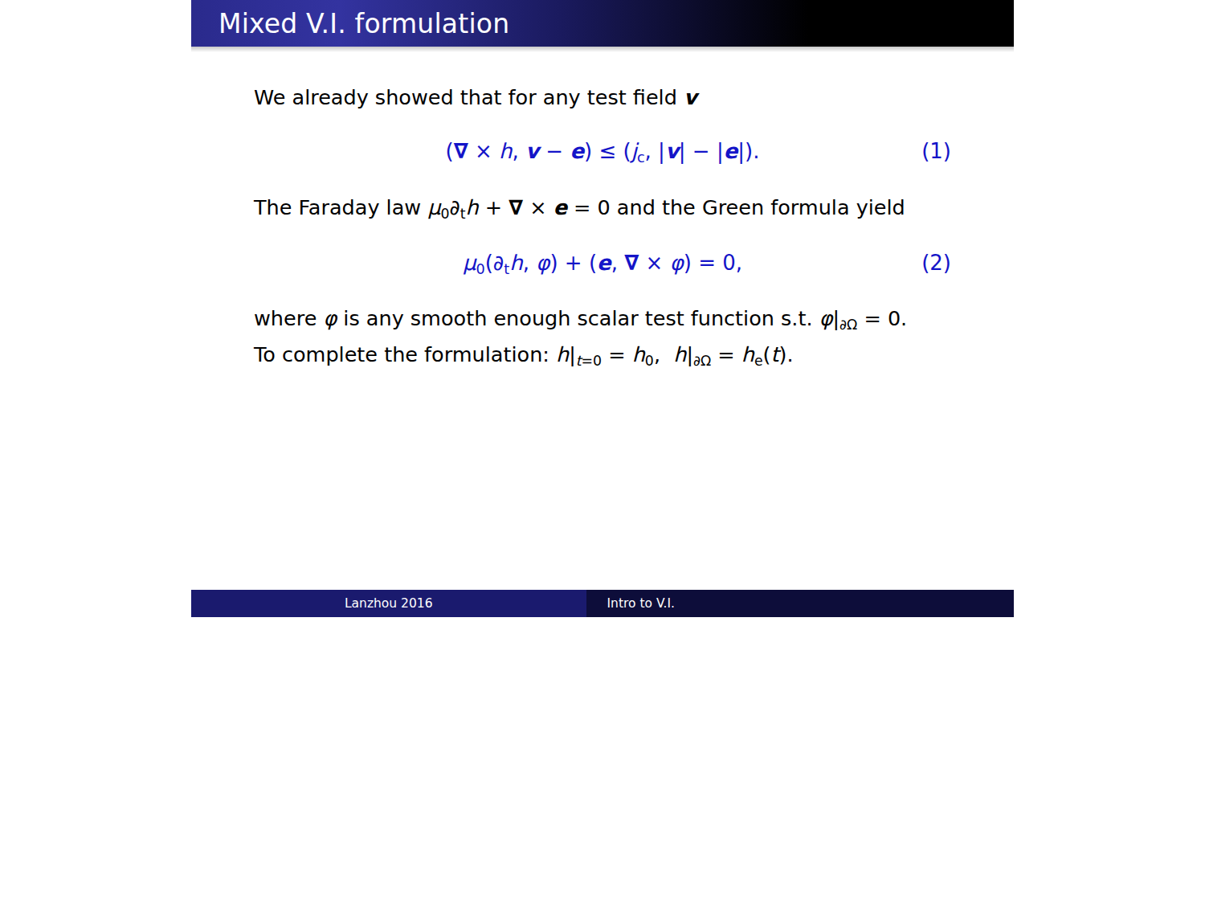Mixed V.I. formulation
We already showed that for any test field v
(∇ × h, v − e) ≤ (jc, |v| − |e|). (1)
The Faraday law μ0∂th + ∇ × e = 0 and the Green formula yield
μ0(∂th, φ) + (e, ∇ × φ) = 0, (2)
where φ is any smooth enough scalar test function s.t. φ|∂Ω = 0.
To complete the formulation: h|t=0 = h0, h|∂Ω = he(t).
Lanzhou 2016
Intro to V.I.